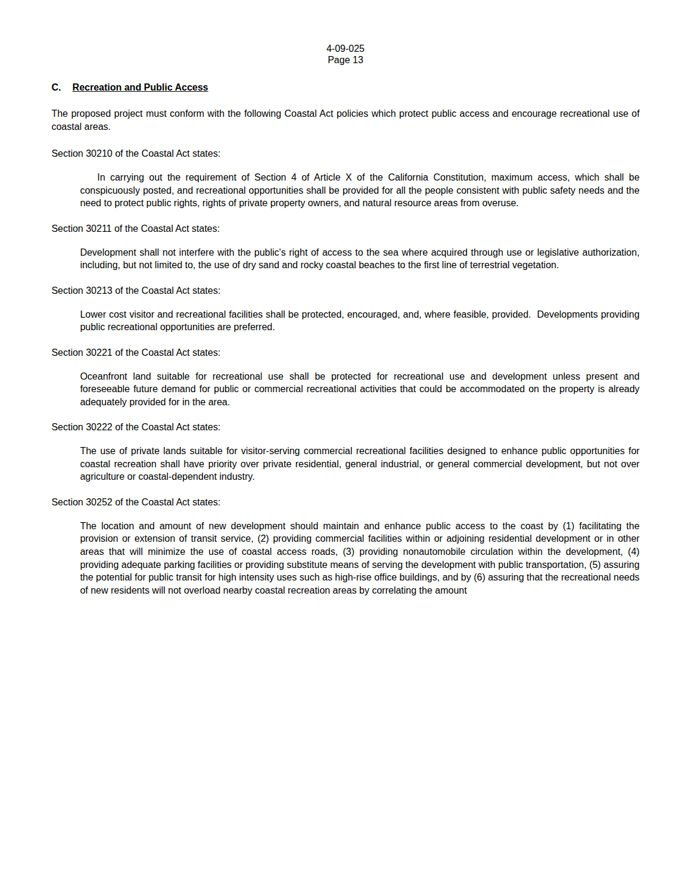4-09-025
Page 13
C. Recreation and Public Access
The proposed project must conform with the following Coastal Act policies which protect public access and encourage recreational use of coastal areas.
Section 30210 of the Coastal Act states:
In carrying out the requirement of Section 4 of Article X of the California Constitution, maximum access, which shall be conspicuously posted, and recreational opportunities shall be provided for all the people consistent with public safety needs and the need to protect public rights, rights of private property owners, and natural resource areas from overuse.
Section 30211 of the Coastal Act states:
Development shall not interfere with the public's right of access to the sea where acquired through use or legislative authorization, including, but not limited to, the use of dry sand and rocky coastal beaches to the first line of terrestrial vegetation.
Section 30213 of the Coastal Act states:
Lower cost visitor and recreational facilities shall be protected, encouraged, and, where feasible, provided. Developments providing public recreational opportunities are preferred.
Section 30221 of the Coastal Act states:
Oceanfront land suitable for recreational use shall be protected for recreational use and development unless present and foreseeable future demand for public or commercial recreational activities that could be accommodated on the property is already adequately provided for in the area.
Section 30222 of the Coastal Act states:
The use of private lands suitable for visitor-serving commercial recreational facilities designed to enhance public opportunities for coastal recreation shall have priority over private residential, general industrial, or general commercial development, but not over agriculture or coastal-dependent industry.
Section 30252 of the Coastal Act states:
The location and amount of new development should maintain and enhance public access to the coast by (1) facilitating the provision or extension of transit service, (2) providing commercial facilities within or adjoining residential development or in other areas that will minimize the use of coastal access roads, (3) providing nonautomobile circulation within the development, (4) providing adequate parking facilities or providing substitute means of serving the development with public transportation, (5) assuring the potential for public transit for high intensity uses such as high-rise office buildings, and by (6) assuring that the recreational needs of new residents will not overload nearby coastal recreation areas by correlating the amount